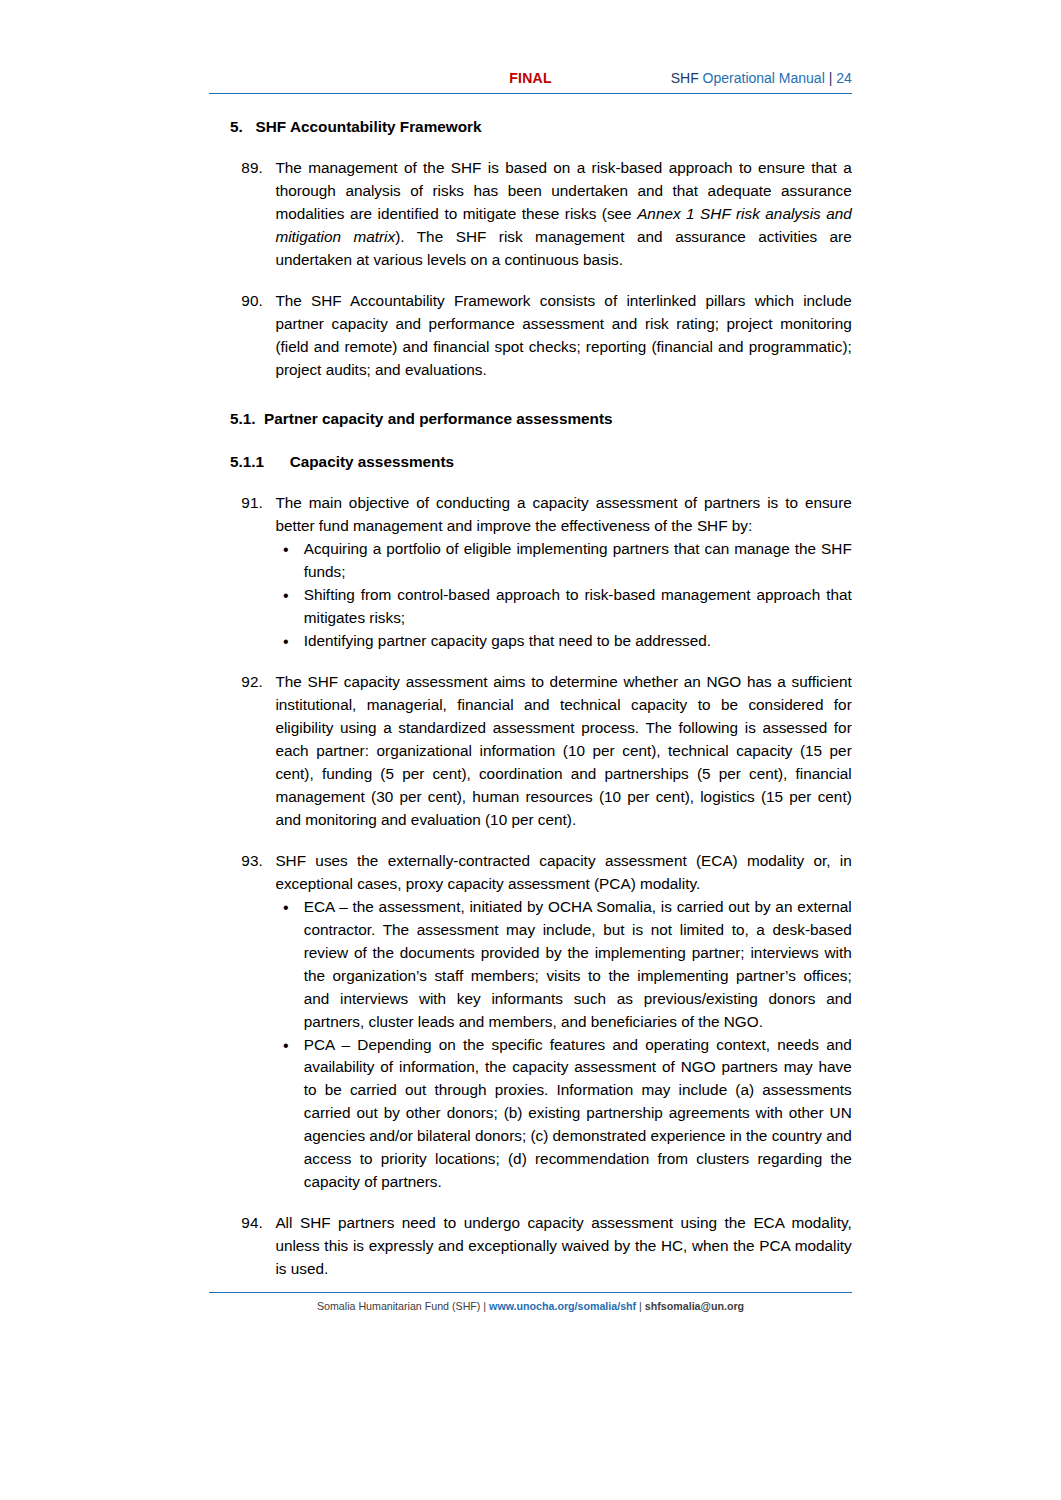FINAL SHF Operational Manual | 24
5. SHF Accountability Framework
The management of the SHF is based on a risk-based approach to ensure that a thorough analysis of risks has been undertaken and that adequate assurance modalities are identified to mitigate these risks (see Annex 1 SHF risk analysis and mitigation matrix). The SHF risk management and assurance activities are undertaken at various levels on a continuous basis.
The SHF Accountability Framework consists of interlinked pillars which include partner capacity and performance assessment and risk rating; project monitoring (field and remote) and financial spot checks; reporting (financial and programmatic); project audits; and evaluations.
5.1. Partner capacity and performance assessments
5.1.1 Capacity assessments
The main objective of conducting a capacity assessment of partners is to ensure better fund management and improve the effectiveness of the SHF by:
Acquiring a portfolio of eligible implementing partners that can manage the SHF funds;
Shifting from control-based approach to risk-based management approach that mitigates risks;
Identifying partner capacity gaps that need to be addressed.
The SHF capacity assessment aims to determine whether an NGO has a sufficient institutional, managerial, financial and technical capacity to be considered for eligibility using a standardized assessment process. The following is assessed for each partner: organizational information (10 per cent), technical capacity (15 per cent), funding (5 per cent), coordination and partnerships (5 per cent), financial management (30 per cent), human resources (10 per cent), logistics (15 per cent) and monitoring and evaluation (10 per cent).
SHF uses the externally-contracted capacity assessment (ECA) modality or, in exceptional cases, proxy capacity assessment (PCA) modality.
ECA – the assessment, initiated by OCHA Somalia, is carried out by an external contractor. The assessment may include, but is not limited to, a desk-based review of the documents provided by the implementing partner; interviews with the organization’s staff members; visits to the implementing partner’s offices; and interviews with key informants such as previous/existing donors and partners, cluster leads and members, and beneficiaries of the NGO.
PCA – Depending on the specific features and operating context, needs and availability of information, the capacity assessment of NGO partners may have to be carried out through proxies. Information may include (a) assessments carried out by other donors; (b) existing partnership agreements with other UN agencies and/or bilateral donors; (c) demonstrated experience in the country and access to priority locations; (d) recommendation from clusters regarding the capacity of partners.
All SHF partners need to undergo capacity assessment using the ECA modality, unless this is expressly and exceptionally waived by the HC, when the PCA modality is used.
Somalia Humanitarian Fund (SHF) | www.unocha.org/somalia/shf | shfsomalia@un.org